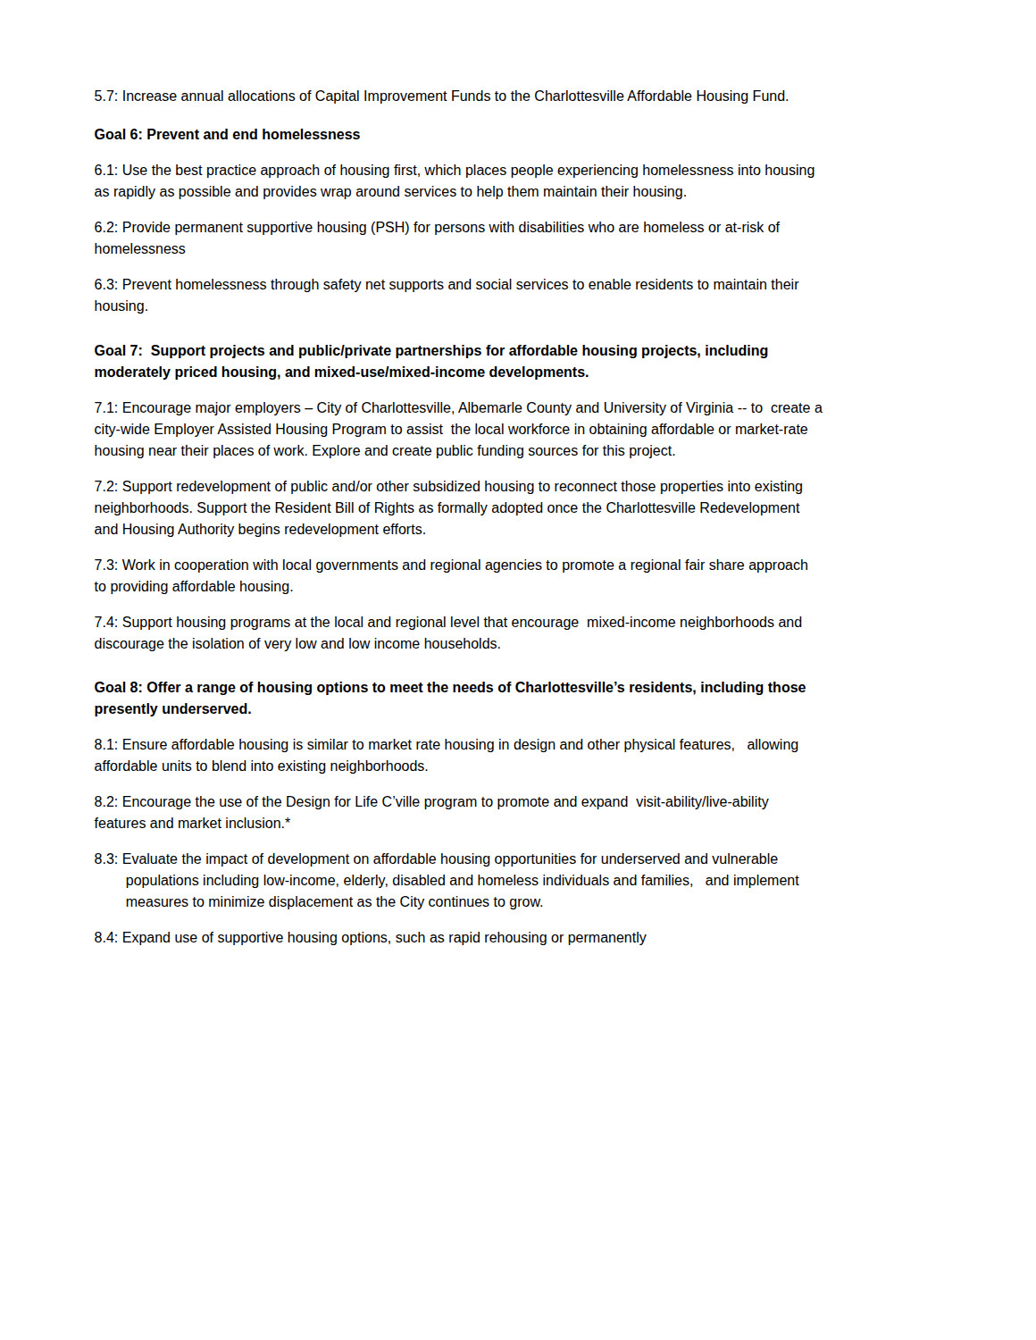5.7: Increase annual allocations of Capital Improvement Funds to the Charlottesville Affordable Housing Fund.
Goal 6: Prevent and end homelessness
6.1: Use the best practice approach of housing first, which places people experiencing homelessness into housing as rapidly as possible and provides wrap around services to help them maintain their housing.
6.2: Provide permanent supportive housing (PSH) for persons with disabilities who are homeless or at-risk of homelessness
6.3: Prevent homelessness through safety net supports and social services to enable residents to maintain their housing.
Goal 7: Support projects and public/private partnerships for affordable housing projects, including moderately priced housing, and mixed-use/mixed-income developments.
7.1: Encourage major employers – City of Charlottesville, Albemarle County and University of Virginia -- to create a city-wide Employer Assisted Housing Program to assist the local workforce in obtaining affordable or market-rate housing near their places of work. Explore and create public funding sources for this project.
7.2: Support redevelopment of public and/or other subsidized housing to reconnect those properties into existing neighborhoods. Support the Resident Bill of Rights as formally adopted once the Charlottesville Redevelopment and Housing Authority begins redevelopment efforts.
7.3: Work in cooperation with local governments and regional agencies to promote a regional fair share approach to providing affordable housing.
7.4: Support housing programs at the local and regional level that encourage mixed-income neighborhoods and discourage the isolation of very low and low income households.
Goal 8: Offer a range of housing options to meet the needs of Charlottesville’s residents, including those presently underserved.
8.1: Ensure affordable housing is similar to market rate housing in design and other physical features, allowing affordable units to blend into existing neighborhoods.
8.2: Encourage the use of the Design for Life C’ville program to promote and expand visit-ability/live-ability features and market inclusion.*
8.3: Evaluate the impact of development on affordable housing opportunities for underserved and vulnerable populations including low-income, elderly, disabled and homeless individuals and families, and implement measures to minimize displacement as the City continues to grow.
8.4: Expand use of supportive housing options, such as rapid rehousing or permanently